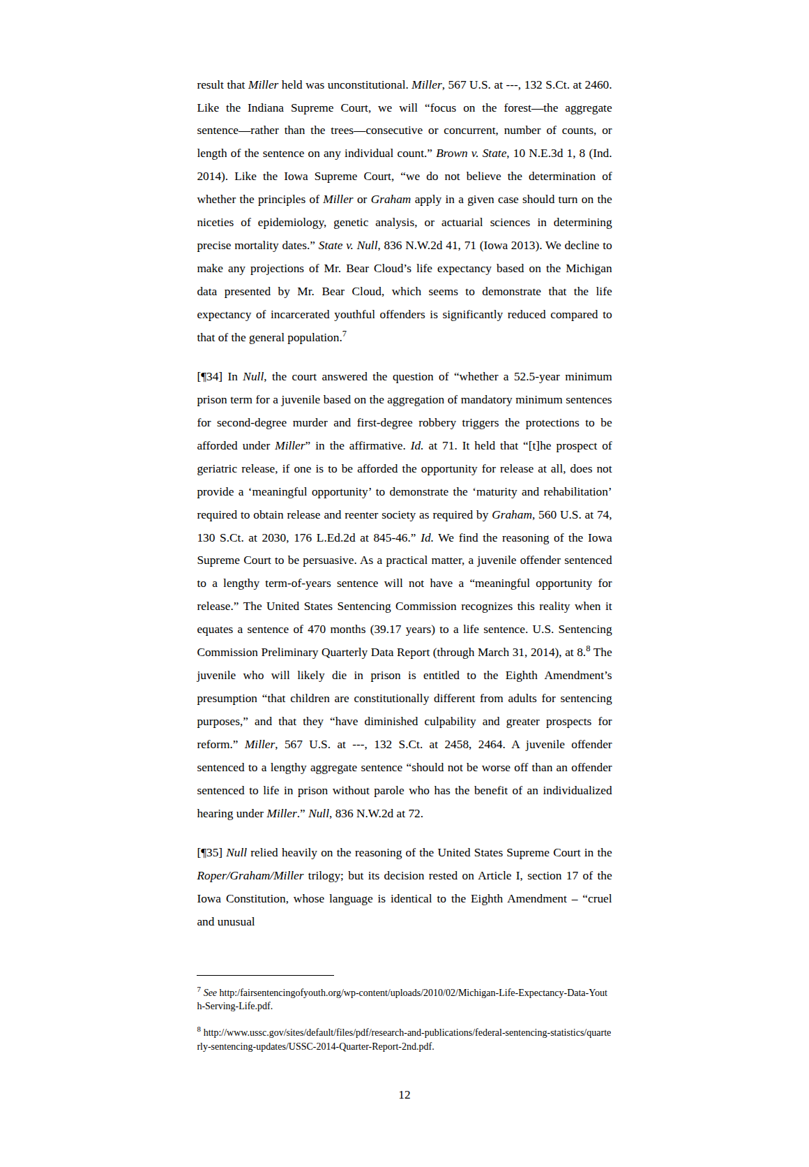result that Miller held was unconstitutional. Miller, 567 U.S. at ---, 132 S.Ct. at 2460. Like the Indiana Supreme Court, we will “focus on the forest—the aggregate sentence—rather than the trees—consecutive or concurrent, number of counts, or length of the sentence on any individual count.” Brown v. State, 10 N.E.3d 1, 8 (Ind. 2014). Like the Iowa Supreme Court, “we do not believe the determination of whether the principles of Miller or Graham apply in a given case should turn on the niceties of epidemiology, genetic analysis, or actuarial sciences in determining precise mortality dates.” State v. Null, 836 N.W.2d 41, 71 (Iowa 2013). We decline to make any projections of Mr. Bear Cloud’s life expectancy based on the Michigan data presented by Mr. Bear Cloud, which seems to demonstrate that the life expectancy of incarcerated youthful offenders is significantly reduced compared to that of the general population.7
[¶34] In Null, the court answered the question of “whether a 52.5-year minimum prison term for a juvenile based on the aggregation of mandatory minimum sentences for second-degree murder and first-degree robbery triggers the protections to be afforded under Miller” in the affirmative. Id. at 71. It held that “[t]he prospect of geriatric release, if one is to be afforded the opportunity for release at all, does not provide a ‘meaningful opportunity’ to demonstrate the ‘maturity and rehabilitation’ required to obtain release and reenter society as required by Graham, 560 U.S. at 74, 130 S.Ct. at 2030, 176 L.Ed.2d at 845-46.” Id. We find the reasoning of the Iowa Supreme Court to be persuasive. As a practical matter, a juvenile offender sentenced to a lengthy term-of-years sentence will not have a “meaningful opportunity for release.” The United States Sentencing Commission recognizes this reality when it equates a sentence of 470 months (39.17 years) to a life sentence. U.S. Sentencing Commission Preliminary Quarterly Data Report (through March 31, 2014), at 8.8 The juvenile who will likely die in prison is entitled to the Eighth Amendment’s presumption “that children are constitutionally different from adults for sentencing purposes,” and that they “have diminished culpability and greater prospects for reform.” Miller, 567 U.S. at ---, 132 S.Ct. at 2458, 2464. A juvenile offender sentenced to a lengthy aggregate sentence “should not be worse off than an offender sentenced to life in prison without parole who has the benefit of an individualized hearing under Miller.” Null, 836 N.W.2d at 72.
[¶35] Null relied heavily on the reasoning of the United States Supreme Court in the Roper/Graham/Miller trilogy; but its decision rested on Article I, section 17 of the Iowa Constitution, whose language is identical to the Eighth Amendment – “cruel and unusual
7 See http:/fairsentencingofyouth.org/wp-content/uploads/2010/02/Michigan-Life-Expectancy-Data-Youth-Serving-Life.pdf.
8 http://www.ussc.gov/sites/default/files/pdf/research-and-publications/federal-sentencing-statistics/quarterly-sentencing-updates/USSC-2014-Quarter-Report-2nd.pdf.
12